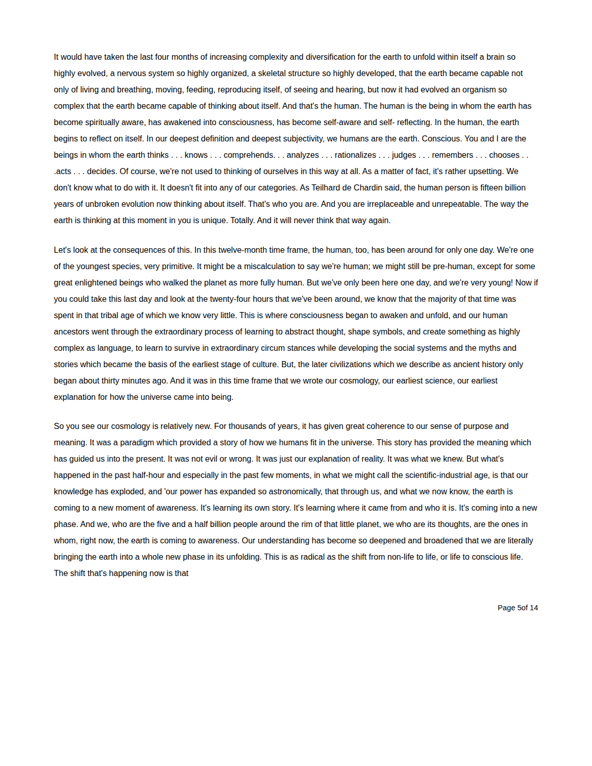It would have taken the last four months of increasing complexity and diversification for the earth to unfold within itself a brain so highly evolved, a nervous system so highly organized, a skeletal structure so highly developed, that the earth became capable not only of living and breathing, moving, feeding, reproducing itself, of seeing and hearing, but now it had evolved an organism so complex that the earth became capable of thinking about itself. And that's the human. The human is the being in whom the earth has become spiritually aware, has awakened into consciousness, has become self-aware and self- reflecting. In the human, the earth begins to reflect on itself. In our deepest definition and deepest subjectivity, we humans are the earth. Conscious. You and I are the beings in whom the earth thinks . . . knows . . . comprehends. . . analyzes . . . rationalizes . . . judges . . . remembers . . . chooses . . .acts . . . decides. Of course, we're not used to thinking of ourselves in this way at all. As a matter of fact, it's rather upsetting. We don't know what to do with it. It doesn't fit into any of our categories. As Teilhard de Chardin said, the human person is fifteen billion years of unbroken evolution now thinking about itself. That's who you are. And you are irreplaceable and unrepeatable. The way the earth is thinking at this moment in you is unique. Totally. And it will never think that way again.
Let's look at the consequences of this. In this twelve-month time frame, the human, too, has been around for only one day. We're one of the youngest species, very primitive. It might be a miscalculation to say we're human; we might still be pre-human, except for some great enlightened beings who walked the planet as more fully human. But we've only been here one day, and we're very young! Now if you could take this last day and look at the twenty-four hours that we've been around, we know that the majority of that time was spent in that tribal age of which we know very little. This is where consciousness began to awaken and unfold, and our human ancestors went through the extraordinary process of learning to abstract thought, shape symbols, and create something as highly complex as language, to learn to survive in extraordinary circum stances while developing the social systems and the myths and stories which became the basis of the earliest stage of culture. But, the later civilizations which we describe as ancient history only began about thirty minutes ago. And it was in this time frame that we wrote our cosmology, our earliest science, our earliest explanation for how the universe came into being.
So you see our cosmology is relatively new. For thousands of years, it has given great coherence to our sense of purpose and meaning. It was a paradigm which provided a story of how we humans fit in the universe. This story has provided the meaning which has guided us into the present. It was not evil or wrong. It was just our explanation of reality. It was what we knew. But what's happened in the past half-hour and especially in the past few moments, in what we might call the scientific-industrial age, is that our knowledge has exploded, and 'our power has expanded so astronomically, that through us, and what we now know, the earth is coming to a new moment of awareness. It's learning its own story. It's learning where it came from and who it is. It's coming into a new phase. And we, who are the five and a half billion people around the rim of that little planet, we who are its thoughts, are the ones in whom, right now, the earth is coming to awareness. Our understanding has become so deepened and broadened that we are literally bringing the earth into a whole new phase in its unfolding. This is as radical as the shift from non-life to life, or life to conscious life. The shift that's happening now is that
Page 5of 14